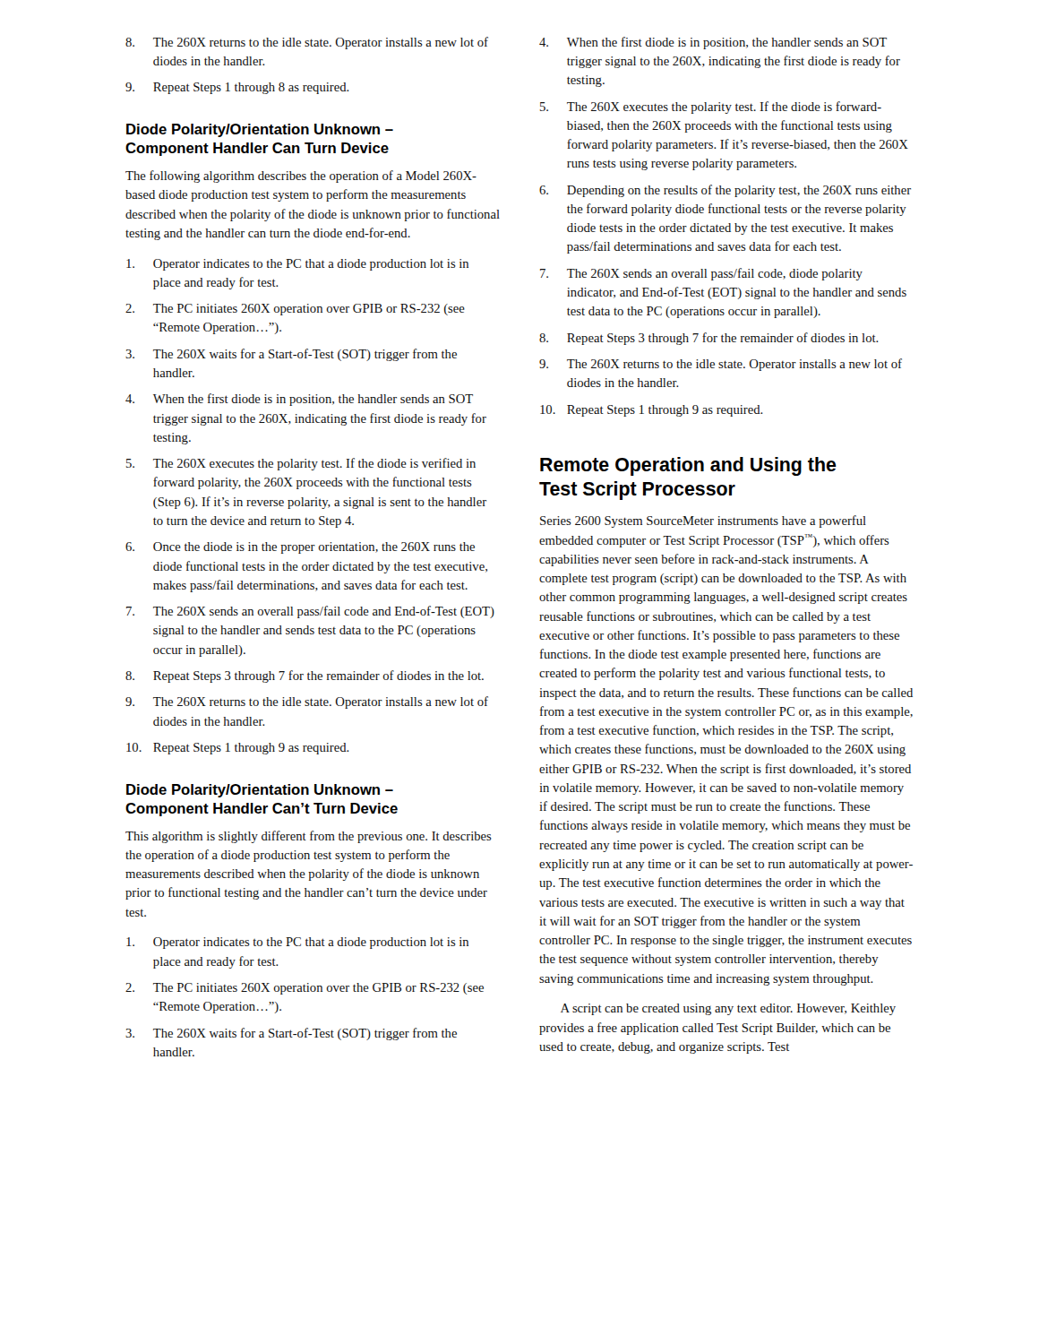8. The 260X returns to the idle state. Operator installs a new lot of diodes in the handler.
9. Repeat Steps 1 through 8 as required.
Diode Polarity/Orientation Unknown –
Component Handler Can Turn Device
The following algorithm describes the operation of a Model 260X-based diode production test system to perform the measurements described when the polarity of the diode is unknown prior to functional testing and the handler can turn the diode end-for-end.
1. Operator indicates to the PC that a diode production lot is in place and ready for test.
2. The PC initiates 260X operation over GPIB or RS-232 (see “Remote Operation…”).
3. The 260X waits for a Start-of-Test (SOT) trigger from the handler.
4. When the first diode is in position, the handler sends an SOT trigger signal to the 260X, indicating the first diode is ready for testing.
5. The 260X executes the polarity test. If the diode is verified in forward polarity, the 260X proceeds with the functional tests (Step 6). If it’s in reverse polarity, a signal is sent to the handler to turn the device and return to Step 4.
6. Once the diode is in the proper orientation, the 260X runs the diode functional tests in the order dictated by the test executive, makes pass/fail determinations, and saves data for each test.
7. The 260X sends an overall pass/fail code and End-of-Test (EOT) signal to the handler and sends test data to the PC (operations occur in parallel).
8. Repeat Steps 3 through 7 for the remainder of diodes in the lot.
9. The 260X returns to the idle state. Operator installs a new lot of diodes in the handler.
10. Repeat Steps 1 through 9 as required.
Diode Polarity/Orientation Unknown –
Component Handler Can’t Turn Device
This algorithm is slightly different from the previous one. It describes the operation of a diode production test system to perform the measurements described when the polarity of the diode is unknown prior to functional testing and the handler can’t turn the device under test.
1. Operator indicates to the PC that a diode production lot is in place and ready for test.
2. The PC initiates 260X operation over the GPIB or RS-232 (see “Remote Operation…”).
3. The 260X waits for a Start-of-Test (SOT) trigger from the handler.
4. When the first diode is in position, the handler sends an SOT trigger signal to the 260X, indicating the first diode is ready for testing.
5. The 260X executes the polarity test. If the diode is forward-biased, then the 260X proceeds with the functional tests using forward polarity parameters. If it’s reverse-biased, then the 260X runs tests using reverse polarity parameters.
6. Depending on the results of the polarity test, the 260X runs either the forward polarity diode functional tests or the reverse polarity diode tests in the order dictated by the test executive. It makes pass/fail determinations and saves data for each test.
7. The 260X sends an overall pass/fail code, diode polarity indicator, and End-of-Test (EOT) signal to the handler and sends test data to the PC (operations occur in parallel).
8. Repeat Steps 3 through 7 for the remainder of diodes in lot.
9. The 260X returns to the idle state. Operator installs a new lot of diodes in the handler.
10. Repeat Steps 1 through 9 as required.
Remote Operation and Using the
Test Script Processor
Series 2600 System SourceMeter instruments have a powerful embedded computer or Test Script Processor (TSP™), which offers capabilities never seen before in rack-and-stack instruments. A complete test program (script) can be downloaded to the TSP. As with other common programming languages, a well-designed script creates reusable functions or subroutines, which can be called by a test executive or other functions. It’s possible to pass parameters to these functions. In the diode test example presented here, functions are created to perform the polarity test and various functional tests, to inspect the data, and to return the results. These functions can be called from a test executive in the system controller PC or, as in this example, from a test executive function, which resides in the TSP. The script, which creates these functions, must be downloaded to the 260X using either GPIB or RS-232. When the script is first downloaded, it’s stored in volatile memory. However, it can be saved to non-volatile memory if desired. The script must be run to create the functions. These functions always reside in volatile memory, which means they must be recreated any time power is cycled. The creation script can be explicitly run at any time or it can be set to run automatically at power-up. The test executive function determines the order in which the various tests are executed. The executive is written in such a way that it will wait for an SOT trigger from the handler or the system controller PC. In response to the single trigger, the instrument executes the test sequence without system controller intervention, thereby saving communications time and increasing system throughput.
A script can be created using any text editor. However, Keithley provides a free application called Test Script Builder, which can be used to create, debug, and organize scripts. Test